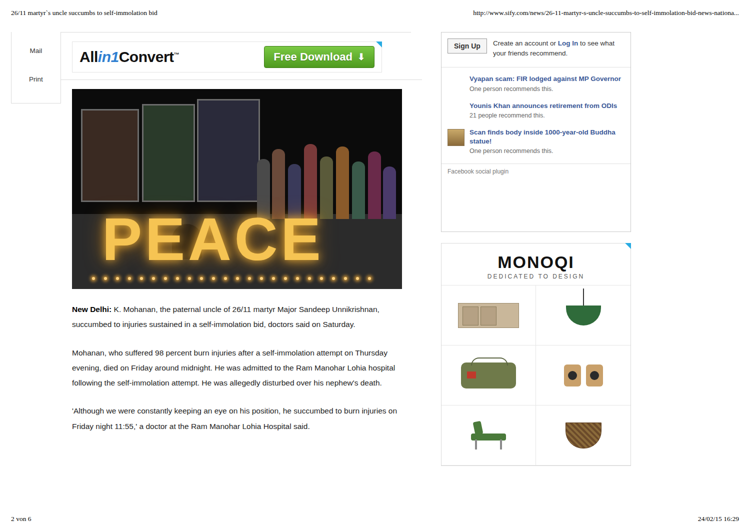26/11 martyr`s uncle succumbs to self-immolation bid
http://www.sify.com/news/26-11-martyr-s-uncle-succumbs-to-self-immolation-bid-news-nationa...
Mail
Print
All in1 Convert™
Free Download ⬇
PEACE
New Delhi: K. Mohanan, the paternal uncle of 26/11 martyr Major Sandeep Unnikrishnan, succumbed to injuries sustained in a self-immolation bid, doctors said on Saturday.
Mohanan, who suffered 98 percent burn injuries after a self-immolation attempt on Thursday evening, died on Friday around midnight. He was admitted to the Ram Manohar Lohia hospital following the self-immolation attempt. He was allegedly disturbed over his nephew's death.
'Although we were constantly keeping an eye on his position, he succumbed to burn injuries on Friday night 11:55,' a doctor at the Ram Manohar Lohia Hospital said.
Sign Up
Create an account or Log In to see what your friends recommend.
Vyapan scam: FIR lodged against MP Governor
One person recommends this.
Younis Khan announces retirement from ODIs
21 people recommend this.
Scan finds body inside 1000-year-old Buddha statue!
One person recommends this.
Facebook social plugin
MONOQI
DEDICATED TO DESIGN
2 von 6
24/02/15 16:29